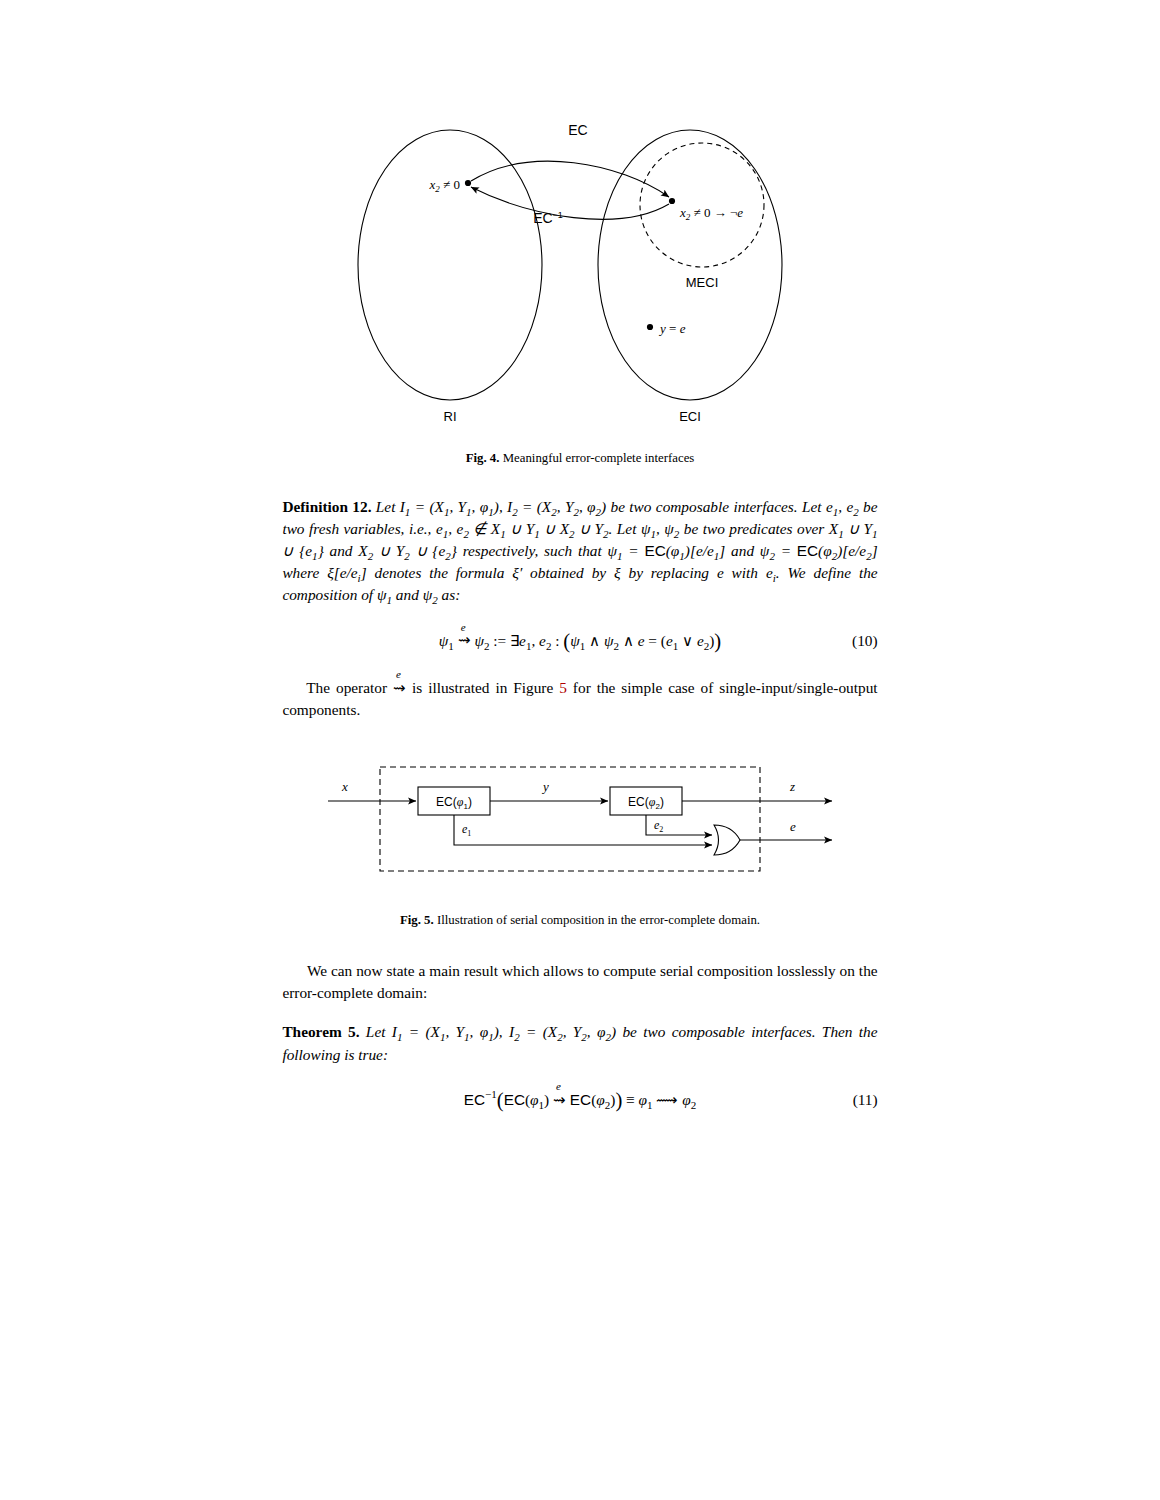EC EC−1 x2 ≠ 0 x2 ≠ 0 → ¬e y = e MECI RI ECI
Fig. 4. Meaningful error-complete interfaces
Definition 12. Let I1 = (X1, Y1, φ1), I2 = (X2, Y2, φ2) be two composable interfaces. Let e1, e2 be two fresh variables, i.e., e1, e2 ∉ X1 ∪ Y1 ∪ X2 ∪ Y2. Let ψ1, ψ2 be two predicates over X1 ∪ Y1 ∪ {e1} and X2 ∪ Y2 ∪ {e2} respectively, such that ψ1 = EC(φ1)[e/e1] and ψ2 = EC(φ2)[e/e2] where ξ[e/ei] denotes the formula ξ′ obtained by ξ by replacing e with ei. We define the composition of ψ1 and ψ2 as:
ψ1 e⇝ ψ2 := ∃e1, e2 : (ψ1 ∧ ψ2 ∧ e = (e1 ∨ e2))
(10)
The operator e⇝ is illustrated in Figure 5 for the simple case of single-input/single-output components.
x EC(φ1) y EC(φ2) z e1 e2 e
Fig. 5. Illustration of serial composition in the error-complete domain.
We can now state a main result which allows to compute serial composition losslessly on the error-complete domain:
Theorem 5. Let I1 = (X1, Y1, φ1), I2 = (X2, Y2, φ2) be two composable interfaces. Then the following is true:
EC−1(EC(φ1) e⇝ EC(φ2)) ≡ φ1 ⟿ φ2
(11)